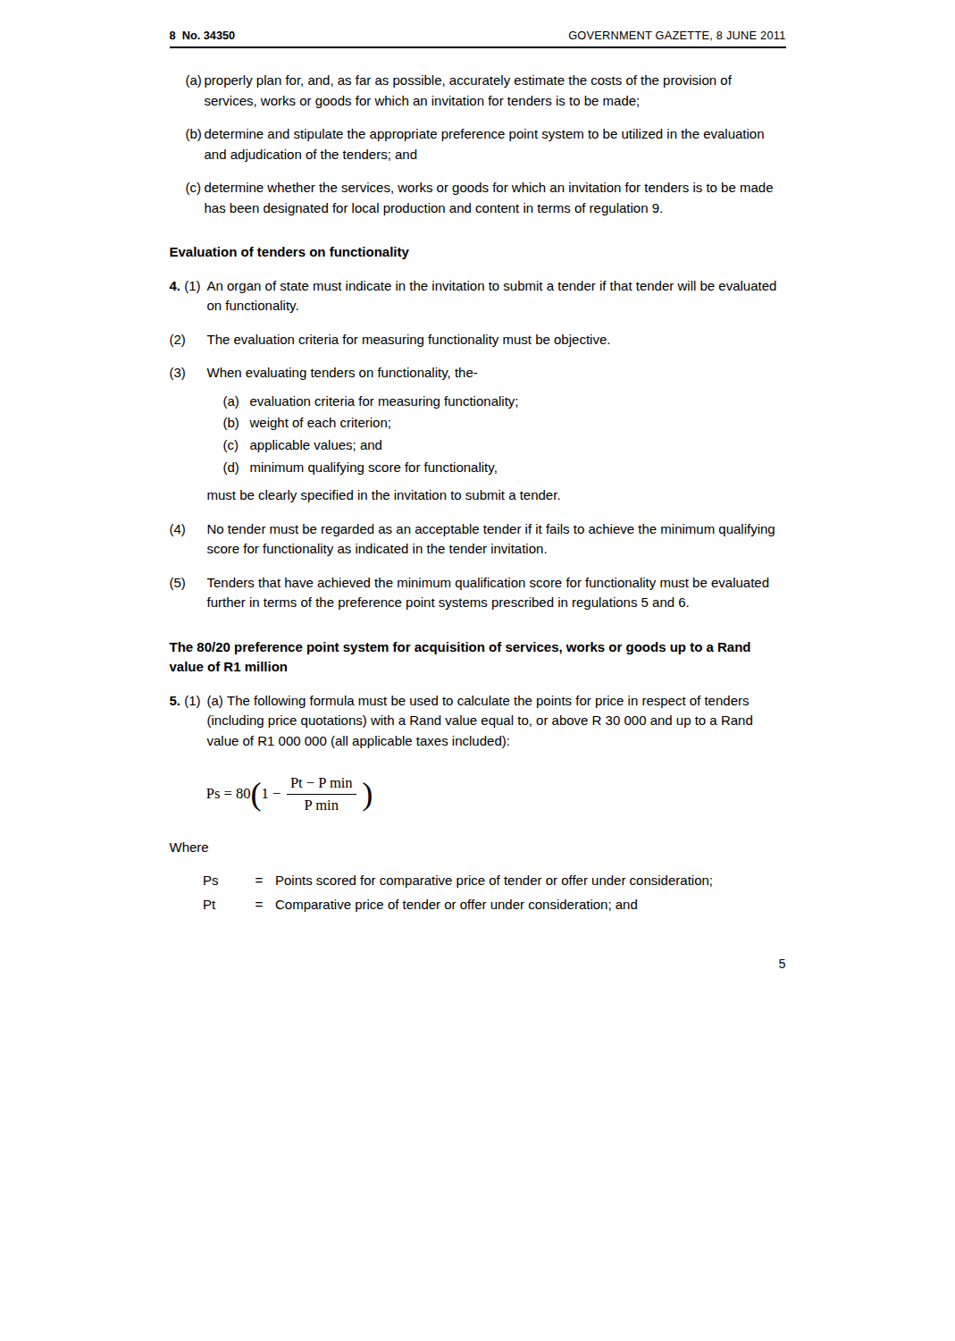8 No. 34350 GOVERNMENT GAZETTE, 8 JUNE 2011
(a) properly plan for, and, as far as possible, accurately estimate the costs of the provision of services, works or goods for which an invitation for tenders is to be made;
(b) determine and stipulate the appropriate preference point system to be utilized in the evaluation and adjudication of the tenders; and
(c) determine whether the services, works or goods for which an invitation for tenders is to be made has been designated for local production and content in terms of regulation 9.
Evaluation of tenders on functionality
4. (1) An organ of state must indicate in the invitation to submit a tender if that tender will be evaluated on functionality.
(2) The evaluation criteria for measuring functionality must be objective.
(3) When evaluating tenders on functionality, the-
(a) evaluation criteria for measuring functionality;
(b) weight of each criterion;
(c) applicable values; and
(d) minimum qualifying score for functionality,
must be clearly specified in the invitation to submit a tender.
(4) No tender must be regarded as an acceptable tender if it fails to achieve the minimum qualifying score for functionality as indicated in the tender invitation.
(5) Tenders that have achieved the minimum qualification score for functionality must be evaluated further in terms of the preference point systems prescribed in regulations 5 and 6.
The 80/20 preference point system for acquisition of services, works or goods up to a Rand value of R1 million
5. (1) (a) The following formula must be used to calculate the points for price in respect of tenders (including price quotations) with a Rand value equal to, or above R 30 000 and up to a Rand value of R1 000 000 (all applicable taxes included):
Ps = 80(1 − Pt − P min P min )
Where
| Ps | = | Points scored for comparative price of tender or offer under consideration; |
| Pt | = | Comparative price of tender or offer under consideration; and |
5